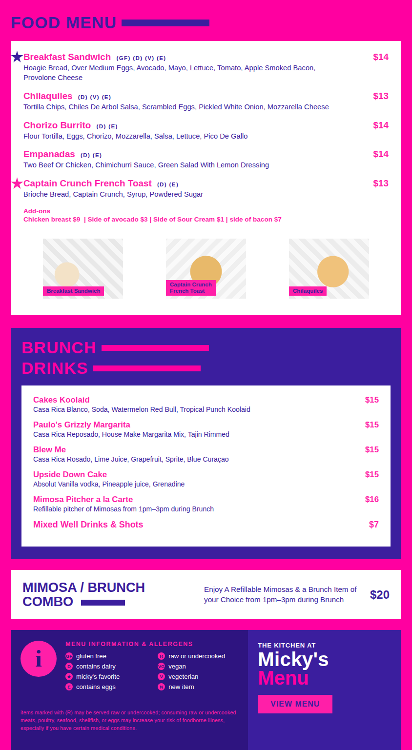Food Menu
Breakfast Sandwich (GF) (D) (V) (E)
$14
Hoagie Bread, Over Medium Eggs, Avocado, Mayo, Lettuce, Tomato, Apple Smoked Bacon, Provolone Cheese
Chilaquiles (D) (V) (E)
$13
Tortilla Chips, Chiles De Arbol Salsa, Scrambled Eggs, Pickled White Onion, Mozzarella Cheese
Chorizo Burrito (D) (E)
$14
Flour Tortilla, Eggs, Chorizo, Mozzarella, Salsa, Lettuce, Pico De Gallo
Empanadas (D) (E)
$14
Two Beef Or Chicken, Chimichurri Sauce, Green Salad With Lemon Dressing
Captain Crunch French Toast (D) (E)
$13
Brioche Bread, Captain Crunch, Syrup, Powdered Sugar
Add-ons Chicken breast $9 | Side of avocado $3 | Side of Sour Cream $1 | side of bacon $7
Breakfast Sandwich
Captain Crunch
French Toast
Chilaquiles
Brunch Drinks
Cakes Koolaid
$15
Casa Rica Blanco, Soda, Watermelon Red Bull, Tropical Punch Koolaid
Paulo's Grizzly Margarita
$15
Casa Rica Reposado, House Make Margarita Mix, Tajin Rimmed
Blew Me
$15
Casa Rica Rosado, Lime Juice, Grapefruit, Sprite, Blue Curaçao
Upside Down Cake
$15
Absolut Vanilla vodka, Pineapple juice, Grenadine
Mimosa Pitcher a la Carte
$16
Refillable pitcher of Mimosas from 1pm–3pm during Brunch
Mixed Well Drinks & Shots
$7
Mimosa / Brunch
Combo
Enjoy A Refillable Mimosas & a Brunch Item of your Choice from 1pm–3pm during Brunch
$20
i
Menu Information & Allergens
GF gluten free
D contains dairy
★ micky's favorite
E contains eggs
R raw or undercooked
VG vegan
V vegeterian
N new item
items marked with (R) may be served raw or undercooked; consuming raw or undercooked meats, poultry, seafood, shellfish, or eggs may increase your risk of foodborne illness, especially if you have certain medical conditions.
The Kitchen At
Micky's
Menu
View Menu